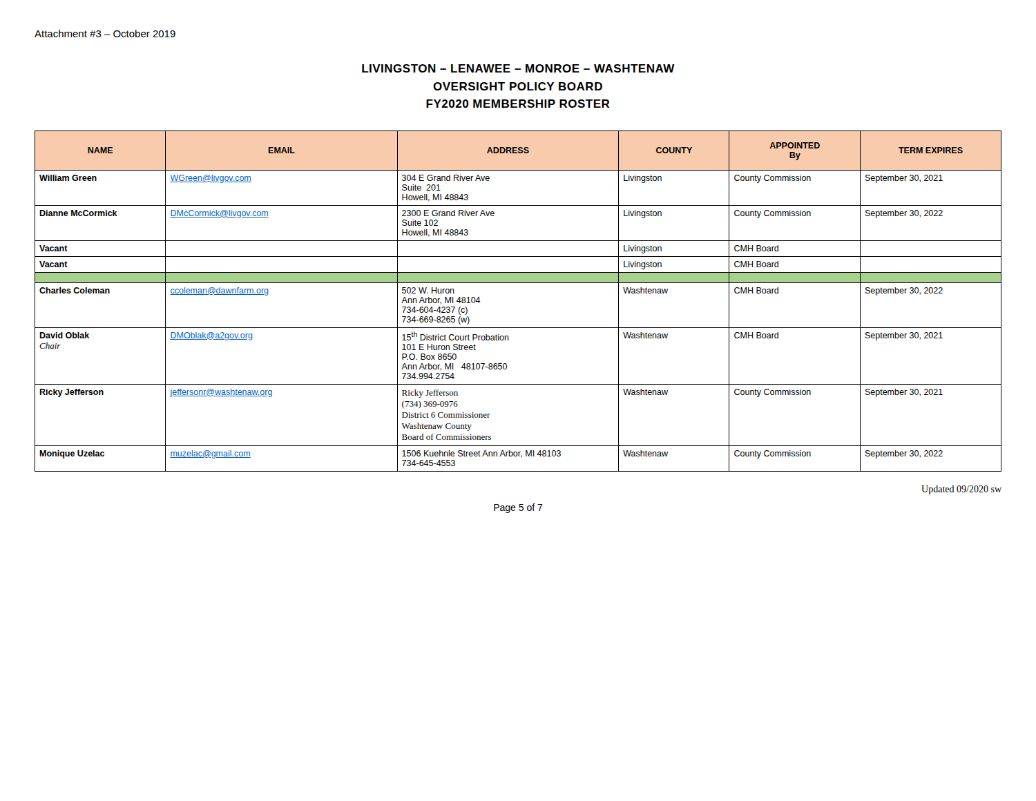Attachment #3 – October 2019
LIVINGSTON – LENAWEE – MONROE – WASHTENAW
OVERSIGHT POLICY BOARD
FY2020 MEMBERSHIP ROSTER
| NAME | EMAIL | ADDRESS | COUNTY | APPOINTED By | TERM EXPIRES |
| --- | --- | --- | --- | --- | --- |
| William Green | WGreen@livgov.com | 304 E Grand River Ave Suite 201 Howell, MI 48843 | Livingston | County Commission | September 30, 2021 |
| Dianne McCormick | DMcCormick@livgov.com | 2300 E Grand River Ave Suite 102 Howell, MI 48843 | Livingston | County Commission | September 30, 2022 |
| Vacant | | | Livingston | CMH Board | |
| Vacant | | | Livingston | CMH Board | |
| Charles Coleman | ccoleman@dawnfarm.org | 502 W. Huron Ann Arbor, MI 48104 734-604-4237 (c) 734-669-8265 (w) | Washtenaw | CMH Board | September 30, 2022 |
| David Oblak Chair | DMOblak@a2gov.org | 15 th District Court Probation 101 E Huron Street P.O. Box 8650 Ann Arbor, MI 48107-8650 734.994.2754 | Washtenaw | CMH Board | September 30, 2021 |
| Ricky Jefferson | jeffersonr@washtenaw.org | Ricky Jefferson (734) 369-0976 District 6 Commissioner Washtenaw County Board of Commissioners | Washtenaw | County Commission | September 30, 2021 |
| Monique Uzelac | muzelac@gmail.com | 1506 Kuehnle Street Ann Arbor, MI 48103 734-645-4553 | Washtenaw | County Commission | September 30, 2022 |
Updated 09/2020 sw
Page 5 of 7